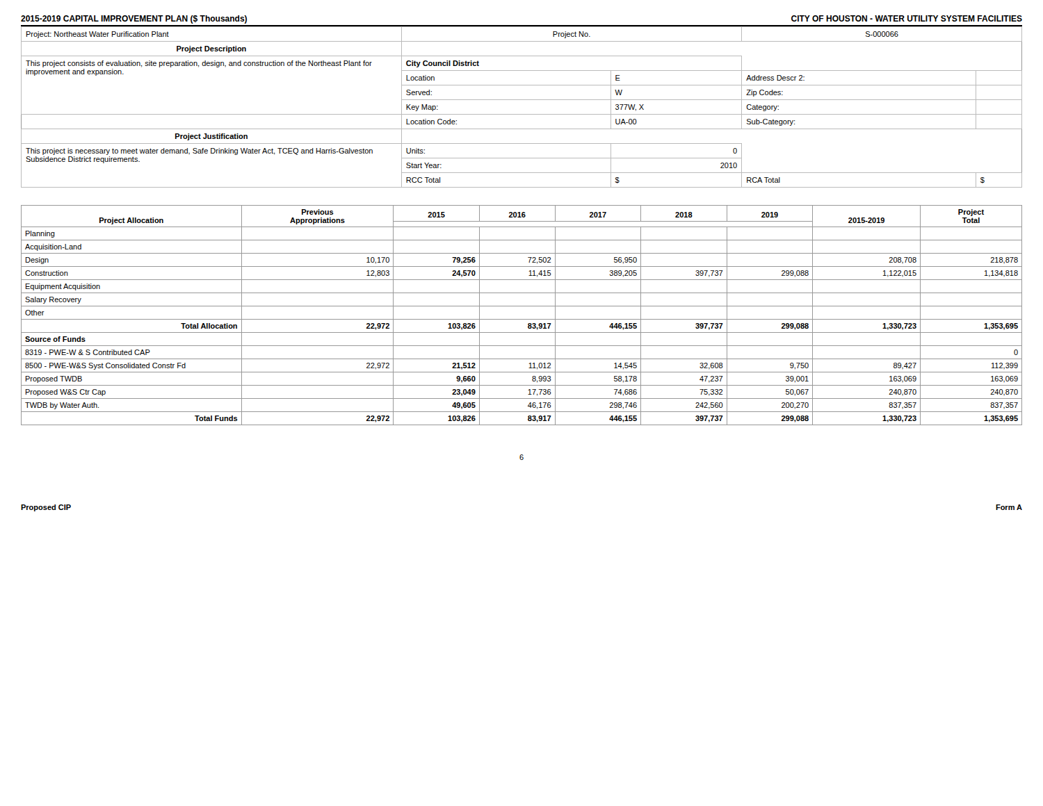2015-2019 CAPITAL IMPROVEMENT PLAN ($ Thousands)
CITY OF HOUSTON - WATER UTILITY SYSTEM FACILITIES
| Project: Northeast Water Purification Plant | Project No. | S-000066 |
| Project Description | |
| This project consists of evaluation, site preparation, design, and construction of the Northeast Plant for improvement and expansion. | City Council District | |
| Location | E | Address Descr 2: | |
| Served: | W | Zip Codes: | |
| Key Map: | 377W, X | Category: | |
| | Location Code: | UA-00 | Sub-Category: | |
| Project Justification | |
| This project is necessary to meet water demand, Safe Drinking Water Act, TCEQ and Harris-Galveston Subsidence District requirements. | Units: | 0 | |
| Start Year: | 2010 | |
| RCC Total | $ | RCA Total | $ |
| Project Allocation | Previous Appropriations | 2015 | 2016 | 2017 | 2018 | 2019 | 2015-2019 | Project Total |
| --- | --- | --- | --- | --- | --- | --- | --- | --- |
| Planning | | | | | | | | |
| Acquisition-Land | | | | | | | | |
| Design | 10,170 | 79,256 | 72,502 | 56,950 | | | 208,708 | 218,878 |
| Construction | 12,803 | 24,570 | 11,415 | 389,205 | 397,737 | 299,088 | 1,122,015 | 1,134,818 |
| Equipment Acquisition | | | | | | | | |
| Salary Recovery | | | | | | | | |
| Other | | | | | | | | |
| Total Allocation | 22,972 | 103,826 | 83,917 | 446,155 | 397,737 | 299,088 | 1,330,723 | 1,353,695 |
| Source of Funds | | | | | | | | |
| 8319 - PWE-W & S Contributed CAP | | | | | | | | 0 |
| 8500 - PWE-W&S Syst Consolidated Constr Fd | 22,972 | 21,512 | 11,012 | 14,545 | 32,608 | 9,750 | 89,427 | 112,399 |
| Proposed TWDB | | 9,660 | 8,993 | 58,178 | 47,237 | 39,001 | 163,069 | 163,069 |
| Proposed W&S Ctr Cap | | 23,049 | 17,736 | 74,686 | 75,332 | 50,067 | 240,870 | 240,870 |
| TWDB by Water Auth. | | 49,605 | 46,176 | 298,746 | 242,560 | 200,270 | 837,357 | 837,357 |
| Total Funds | 22,972 | 103,826 | 83,917 | 446,155 | 397,737 | 299,088 | 1,330,723 | 1,353,695 |
6
Proposed CIP
Form A